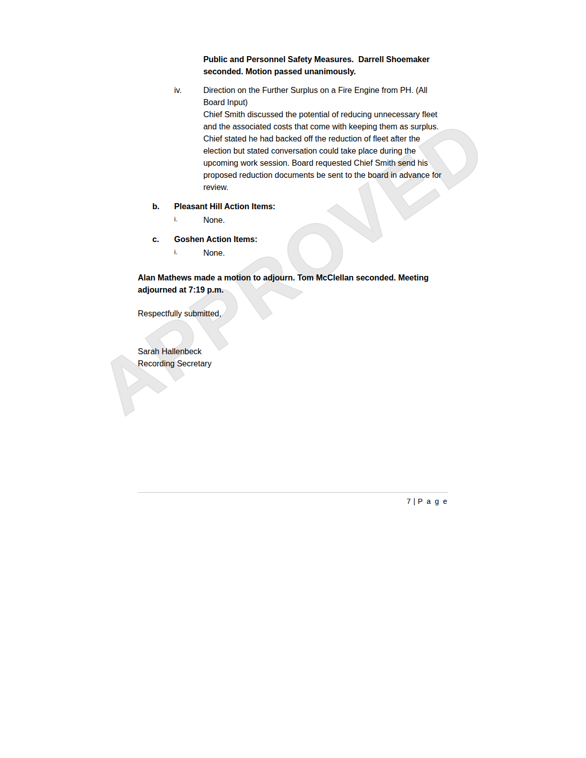APPROVED
Public and Personnel Safety Measures. Darrell Shoemaker seconded. Motion passed unanimously.
iv.
Direction on the Further Surplus on a Fire Engine from PH. (All Board Input)
Chief Smith discussed the potential of reducing unnecessary fleet and the associated costs that come with keeping them as surplus. Chief stated he had backed off the reduction of fleet after the election but stated conversation could take place during the upcoming work session. Board requested Chief Smith send his proposed reduction documents be sent to the board in advance for review.
b.
Pleasant Hill Action Items:
i.
None.
c.
Goshen Action Items:
i.
None.
Alan Mathews made a motion to adjourn. Tom McClellan seconded. Meeting adjourned at 7:19 p.m.
Respectfully submitted,
Sarah Hallenbeck
Recording Secretary
7 | P a g e